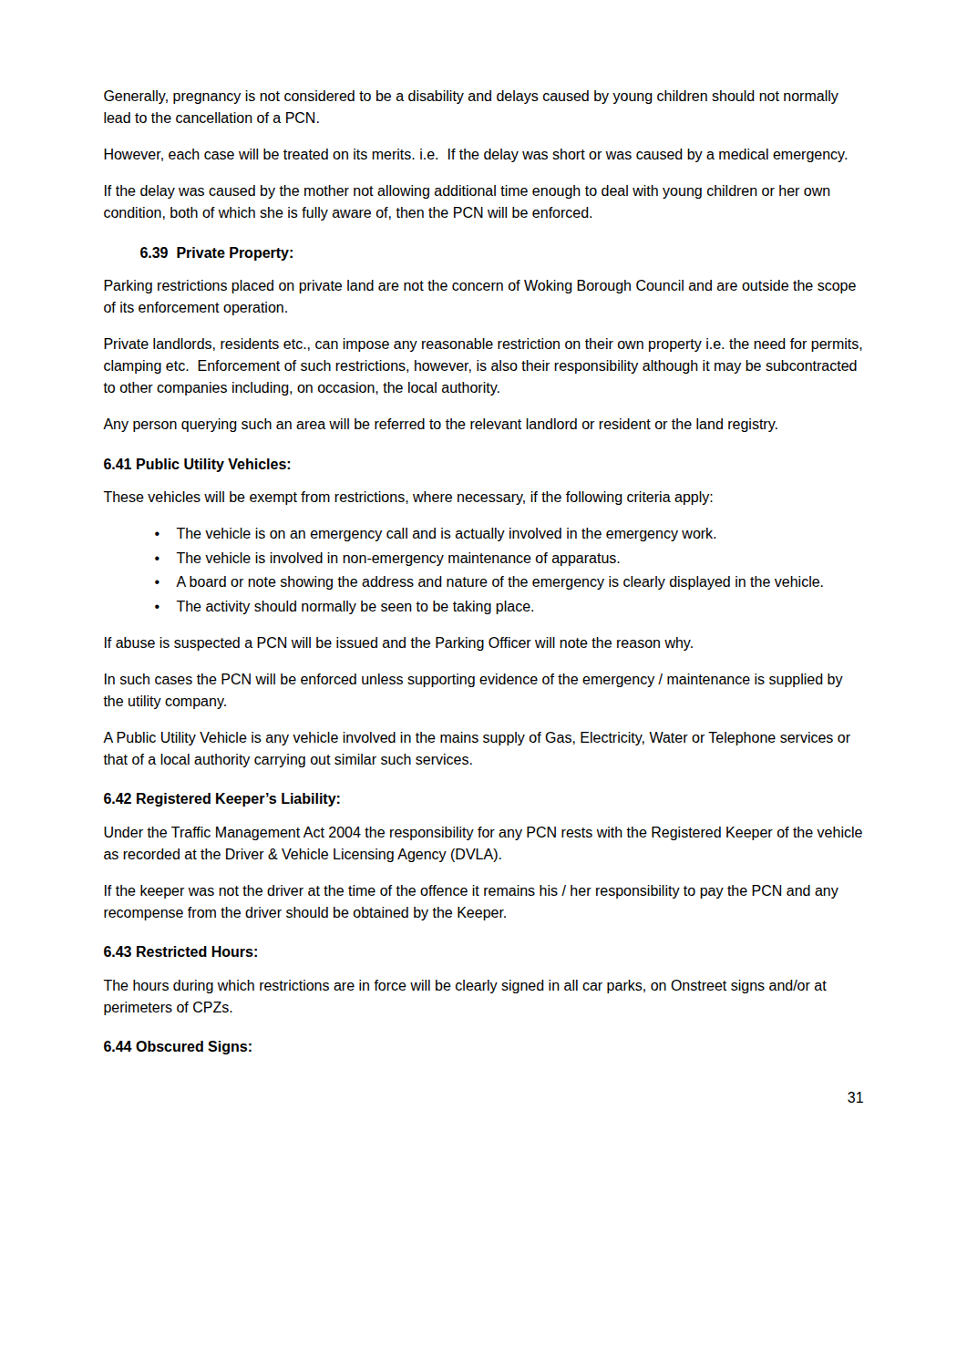Generally, pregnancy is not considered to be a disability and delays caused by young children should not normally lead to the cancellation of a PCN.
However, each case will be treated on its merits. i.e. If the delay was short or was caused by a medical emergency.
If the delay was caused by the mother not allowing additional time enough to deal with young children or her own condition, both of which she is fully aware of, then the PCN will be enforced.
6.39 Private Property:
Parking restrictions placed on private land are not the concern of Woking Borough Council and are outside the scope of its enforcement operation.
Private landlords, residents etc., can impose any reasonable restriction on their own property i.e. the need for permits, clamping etc. Enforcement of such restrictions, however, is also their responsibility although it may be subcontracted to other companies including, on occasion, the local authority.
Any person querying such an area will be referred to the relevant landlord or resident or the land registry.
6.41 Public Utility Vehicles:
These vehicles will be exempt from restrictions, where necessary, if the following criteria apply:
The vehicle is on an emergency call and is actually involved in the emergency work.
The vehicle is involved in non-emergency maintenance of apparatus.
A board or note showing the address and nature of the emergency is clearly displayed in the vehicle.
The activity should normally be seen to be taking place.
If abuse is suspected a PCN will be issued and the Parking Officer will note the reason why.
In such cases the PCN will be enforced unless supporting evidence of the emergency / maintenance is supplied by the utility company.
A Public Utility Vehicle is any vehicle involved in the mains supply of Gas, Electricity, Water or Telephone services or that of a local authority carrying out similar such services.
6.42 Registered Keeper’s Liability:
Under the Traffic Management Act 2004 the responsibility for any PCN rests with the Registered Keeper of the vehicle as recorded at the Driver & Vehicle Licensing Agency (DVLA).
If the keeper was not the driver at the time of the offence it remains his / her responsibility to pay the PCN and any recompense from the driver should be obtained by the Keeper.
6.43 Restricted Hours:
The hours during which restrictions are in force will be clearly signed in all car parks, on Onstreet signs and/or at perimeters of CPZs.
6.44 Obscured Signs:
31